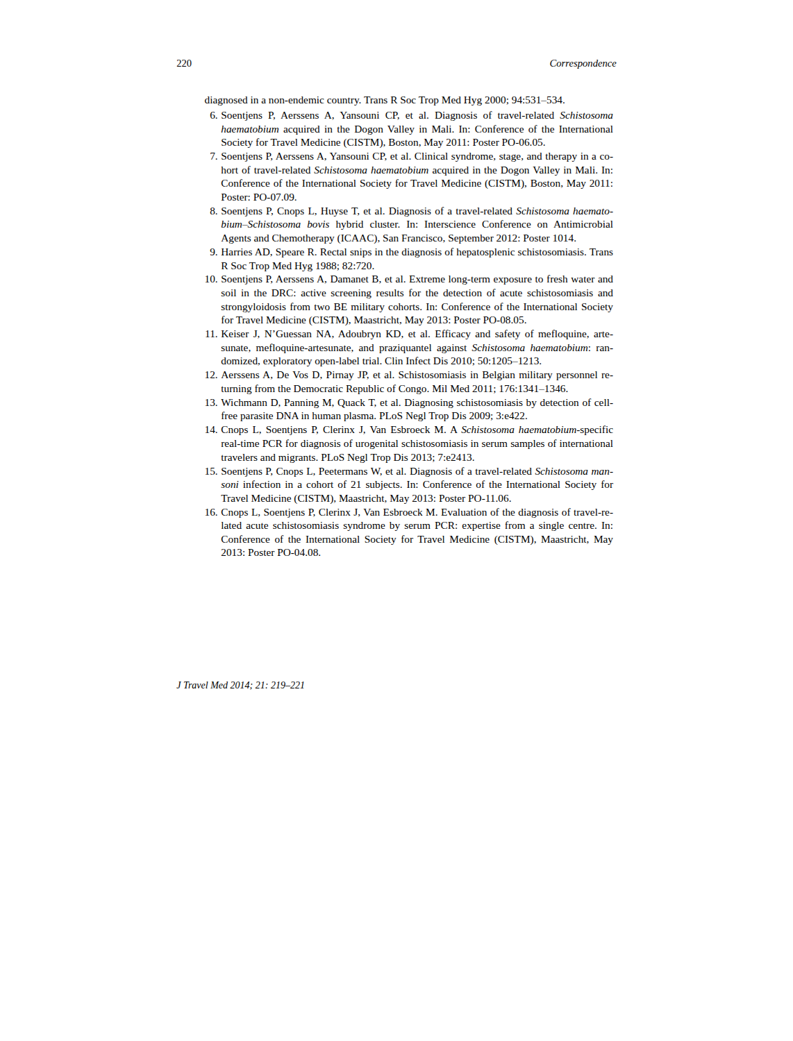220
Correspondence
diagnosed in a non-endemic country. Trans R Soc Trop Med Hyg 2000; 94:531–534.
6. Soentjens P, Aerssens A, Yansouni CP, et al. Diagnosis of travel-related Schistosoma haematobium acquired in the Dogon Valley in Mali. In: Conference of the International Society for Travel Medicine (CISTM), Boston, May 2011: Poster PO-06.05.
7. Soentjens P, Aerssens A, Yansouni CP, et al. Clinical syndrome, stage, and therapy in a cohort of travel-related Schistosoma haematobium acquired in the Dogon Valley in Mali. In: Conference of the International Society for Travel Medicine (CISTM), Boston, May 2011: Poster: PO-07.09.
8. Soentjens P, Cnops L, Huyse T, et al. Diagnosis of a travel-related Schistosoma haematobium–Schistosoma bovis hybrid cluster. In: Interscience Conference on Antimicrobial Agents and Chemotherapy (ICAAC), San Francisco, September 2012: Poster 1014.
9. Harries AD, Speare R. Rectal snips in the diagnosis of hepatosplenic schistosomiasis. Trans R Soc Trop Med Hyg 1988; 82:720.
10. Soentjens P, Aerssens A, Damanet B, et al. Extreme long-term exposure to fresh water and soil in the DRC: active screening results for the detection of acute schistosomiasis and strongyloidosis from two BE military cohorts. In: Conference of the International Society for Travel Medicine (CISTM), Maastricht, May 2013: Poster PO-08.05.
11. Keiser J, N’Guessan NA, Adoubryn KD, et al. Efficacy and safety of mefloquine, artesunate, mefloquine-artesunate, and praziquantel against Schistosoma haematobium: randomized, exploratory open-label trial. Clin Infect Dis 2010; 50:1205–1213.
12. Aerssens A, De Vos D, Pirnay JP, et al. Schistosomiasis in Belgian military personnel returning from the Democratic Republic of Congo. Mil Med 2011; 176:1341–1346.
13. Wichmann D, Panning M, Quack T, et al. Diagnosing schistosomiasis by detection of cell-free parasite DNA in human plasma. PLoS Negl Trop Dis 2009; 3:e422.
14. Cnops L, Soentjens P, Clerinx J, Van Esbroeck M. A Schistosoma haematobium-specific real-time PCR for diagnosis of urogenital schistosomiasis in serum samples of international travelers and migrants. PLoS Negl Trop Dis 2013; 7:e2413.
15. Soentjens P, Cnops L, Peetermans W, et al. Diagnosis of a travel-related Schistosoma mansoni infection in a cohort of 21 subjects. In: Conference of the International Society for Travel Medicine (CISTM), Maastricht, May 2013: Poster PO-11.06.
16. Cnops L, Soentjens P, Clerinx J, Van Esbroeck M. Evaluation of the diagnosis of travel-related acute schistosomiasis syndrome by serum PCR: expertise from a single centre. In: Conference of the International Society for Travel Medicine (CISTM), Maastricht, May 2013: Poster PO-04.08.
J Travel Med 2014; 21: 219–221